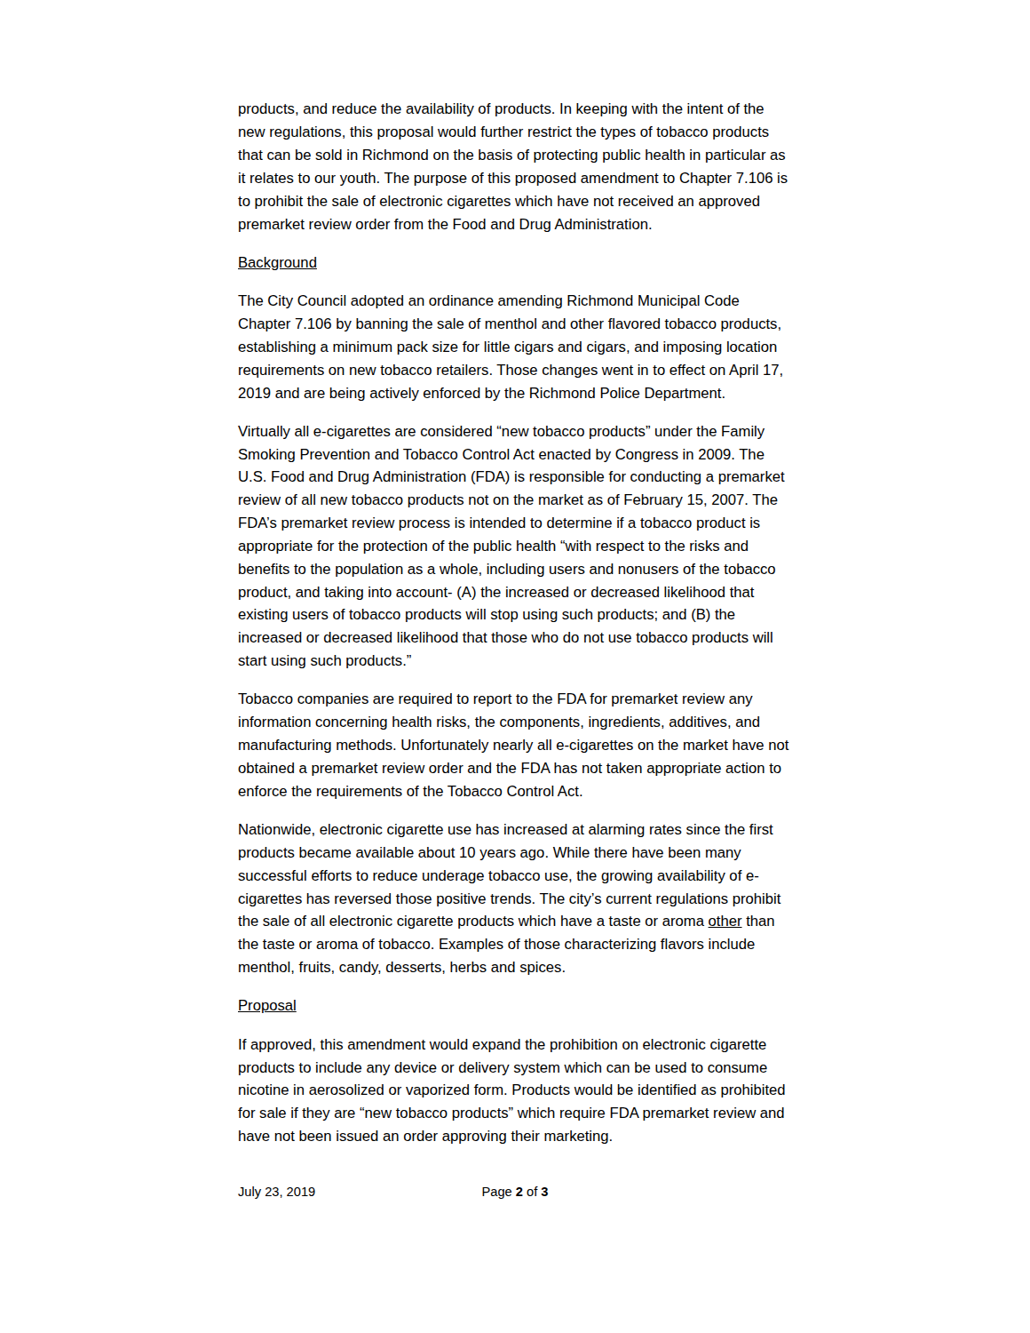products, and reduce the availability of products. In keeping with the intent of the new regulations, this proposal would further restrict the types of tobacco products that can be sold in Richmond on the basis of protecting public health in particular as it relates to our youth. The purpose of this proposed amendment to Chapter 7.106 is to prohibit the sale of electronic cigarettes which have not received an approved premarket review order from the Food and Drug Administration.
Background
The City Council adopted an ordinance amending Richmond Municipal Code Chapter 7.106 by banning the sale of menthol and other flavored tobacco products, establishing a minimum pack size for little cigars and cigars, and imposing location requirements on new tobacco retailers. Those changes went in to effect on April 17, 2019 and are being actively enforced by the Richmond Police Department.
Virtually all e-cigarettes are considered “new tobacco products” under the Family Smoking Prevention and Tobacco Control Act enacted by Congress in 2009. The U.S. Food and Drug Administration (FDA) is responsible for conducting a premarket review of all new tobacco products not on the market as of February 15, 2007. The FDA’s premarket review process is intended to determine if a tobacco product is appropriate for the protection of the public health “with respect to the risks and benefits to the population as a whole, including users and nonusers of the tobacco product, and taking into account- (A) the increased or decreased likelihood that existing users of tobacco products will stop using such products; and (B) the increased or decreased likelihood that those who do not use tobacco products will start using such products.”
Tobacco companies are required to report to the FDA for premarket review any information concerning health risks, the components, ingredients, additives, and manufacturing methods. Unfortunately nearly all e-cigarettes on the market have not obtained a premarket review order and the FDA has not taken appropriate action to enforce the requirements of the Tobacco Control Act.
Nationwide, electronic cigarette use has increased at alarming rates since the first products became available about 10 years ago. While there have been many successful efforts to reduce underage tobacco use, the growing availability of e-cigarettes has reversed those positive trends. The city’s current regulations prohibit the sale of all electronic cigarette products which have a taste or aroma other than the taste or aroma of tobacco. Examples of those characterizing flavors include menthol, fruits, candy, desserts, herbs and spices.
Proposal
If approved, this amendment would expand the prohibition on electronic cigarette products to include any device or delivery system which can be used to consume nicotine in aerosolized or vaporized form. Products would be identified as prohibited for sale if they are “new tobacco products” which require FDA premarket review and have not been issued an order approving their marketing.
July 23, 2019 Page 2 of 3 July 23, 2019